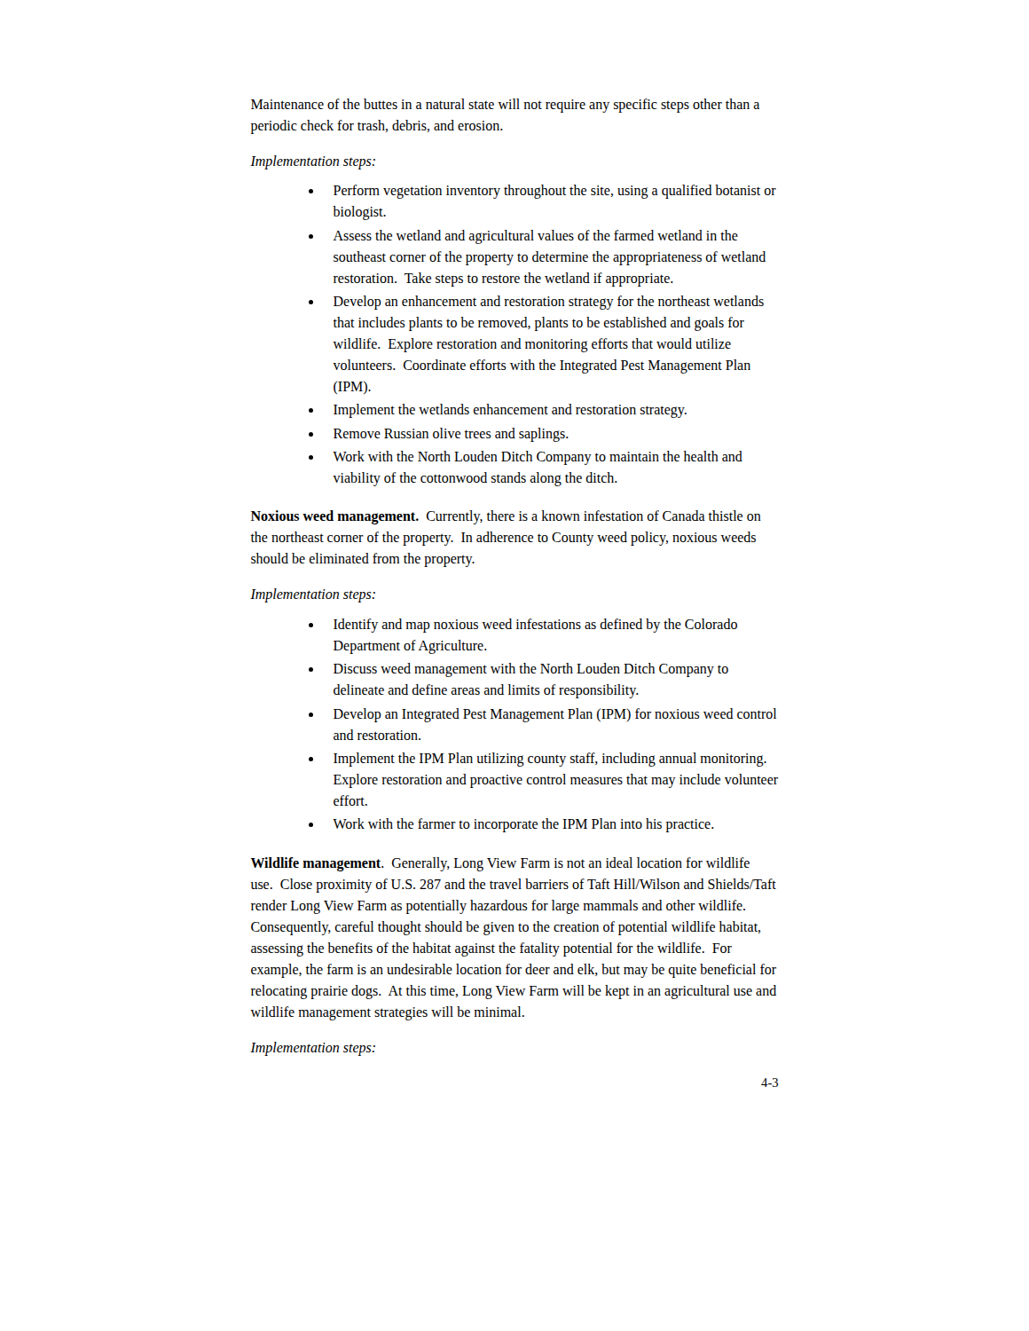Maintenance of the buttes in a natural state will not require any specific steps other than a periodic check for trash, debris, and erosion.
Implementation steps:
Perform vegetation inventory throughout the site, using a qualified botanist or biologist.
Assess the wetland and agricultural values of the farmed wetland in the southeast corner of the property to determine the appropriateness of wetland restoration. Take steps to restore the wetland if appropriate.
Develop an enhancement and restoration strategy for the northeast wetlands that includes plants to be removed, plants to be established and goals for wildlife. Explore restoration and monitoring efforts that would utilize volunteers. Coordinate efforts with the Integrated Pest Management Plan (IPM).
Implement the wetlands enhancement and restoration strategy.
Remove Russian olive trees and saplings.
Work with the North Louden Ditch Company to maintain the health and viability of the cottonwood stands along the ditch.
Noxious weed management. Currently, there is a known infestation of Canada thistle on the northeast corner of the property. In adherence to County weed policy, noxious weeds should be eliminated from the property.
Implementation steps:
Identify and map noxious weed infestations as defined by the Colorado Department of Agriculture.
Discuss weed management with the North Louden Ditch Company to delineate and define areas and limits of responsibility.
Develop an Integrated Pest Management Plan (IPM) for noxious weed control and restoration.
Implement the IPM Plan utilizing county staff, including annual monitoring. Explore restoration and proactive control measures that may include volunteer effort.
Work with the farmer to incorporate the IPM Plan into his practice.
Wildlife management. Generally, Long View Farm is not an ideal location for wildlife use. Close proximity of U.S. 287 and the travel barriers of Taft Hill/Wilson and Shields/Taft render Long View Farm as potentially hazardous for large mammals and other wildlife. Consequently, careful thought should be given to the creation of potential wildlife habitat, assessing the benefits of the habitat against the fatality potential for the wildlife. For example, the farm is an undesirable location for deer and elk, but may be quite beneficial for relocating prairie dogs. At this time, Long View Farm will be kept in an agricultural use and wildlife management strategies will be minimal.
Implementation steps:
4-3